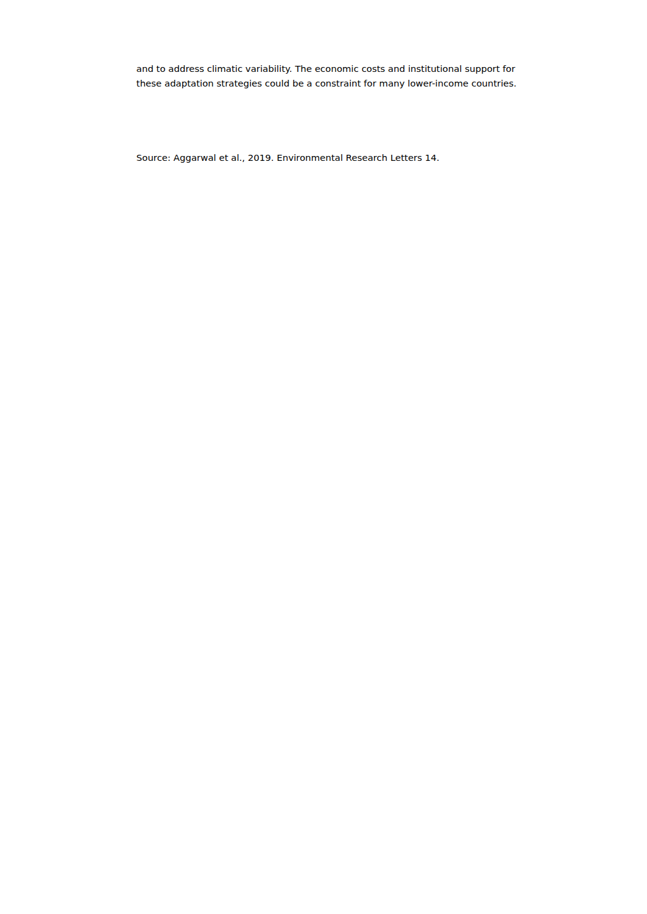and to address climatic variability. The economic costs and institutional support for these adaptation strategies could be a constraint for many lower-income countries.
Source: Aggarwal et al., 2019. Environmental Research Letters 14.